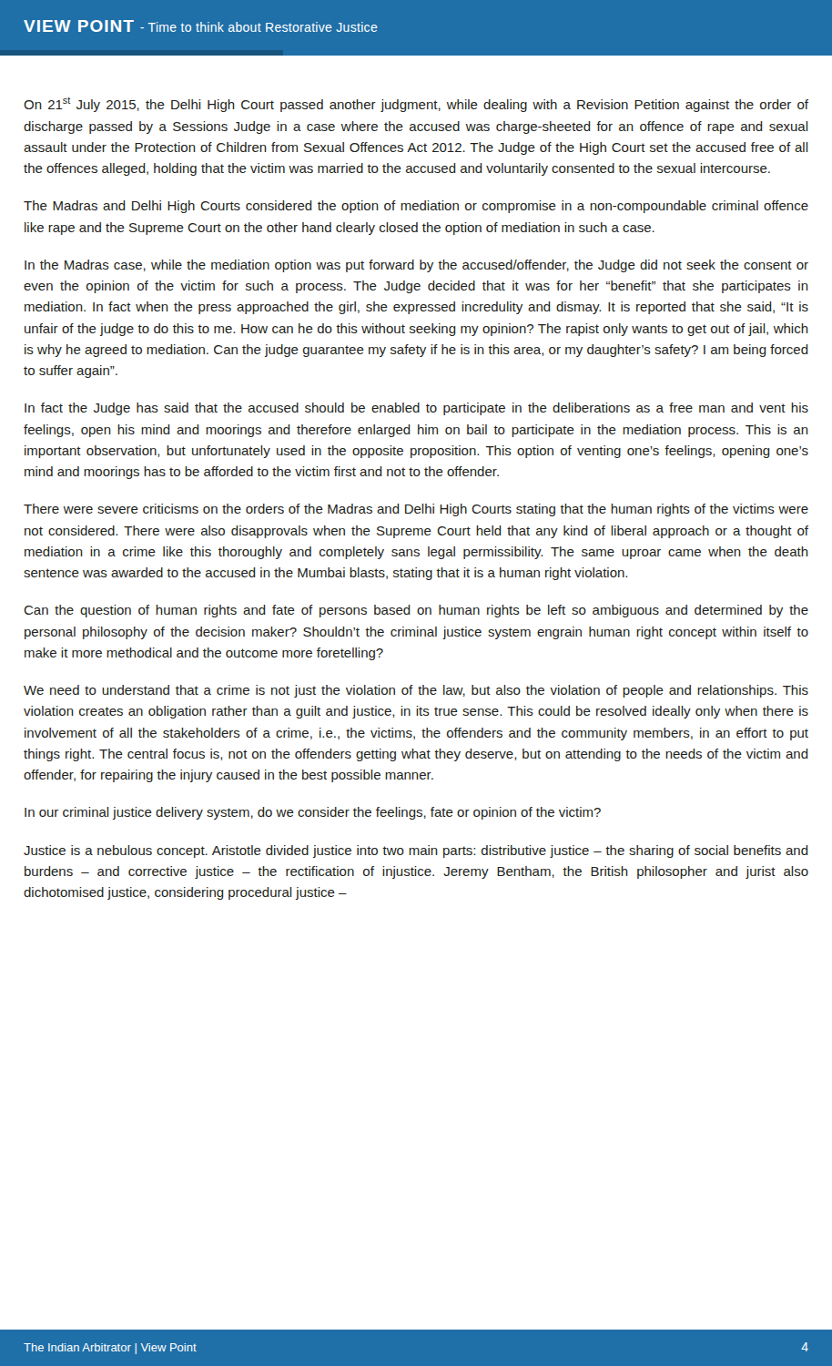VIEW POINT - Time to think about Restorative Justice
On 21st July 2015, the Delhi High Court passed another judgment, while dealing with a Revision Petition against the order of discharge passed by a Sessions Judge in a case where the accused was charge-sheeted for an offence of rape and sexual assault under the Protection of Children from Sexual Offences Act 2012. The Judge of the High Court set the accused free of all the offences alleged, holding that the victim was married to the accused and voluntarily consented to the sexual intercourse.
The Madras and Delhi High Courts considered the option of mediation or compromise in a non-compoundable criminal offence like rape and the Supreme Court on the other hand clearly closed the option of mediation in such a case.
In the Madras case, while the mediation option was put forward by the accused/offender, the Judge did not seek the consent or even the opinion of the victim for such a process. The Judge decided that it was for her “benefit” that she participates in mediation. In fact when the press approached the girl, she expressed incredulity and dismay. It is reported that she said, “It is unfair of the judge to do this to me. How can he do this without seeking my opinion? The rapist only wants to get out of jail, which is why he agreed to mediation. Can the judge guarantee my safety if he is in this area, or my daughter’s safety? I am being forced to suffer again”.
In fact the Judge has said that the accused should be enabled to participate in the deliberations as a free man and vent his feelings, open his mind and moorings and therefore enlarged him on bail to participate in the mediation process. This is an important observation, but unfortunately used in the opposite proposition. This option of venting one’s feelings, opening one’s mind and moorings has to be afforded to the victim first and not to the offender.
There were severe criticisms on the orders of the Madras and Delhi High Courts stating that the human rights of the victims were not considered. There were also disapprovals when the Supreme Court held that any kind of liberal approach or a thought of mediation in a crime like this thoroughly and completely sans legal permissibility. The same uproar came when the death sentence was awarded to the accused in the Mumbai blasts, stating that it is a human right violation.
Can the question of human rights and fate of persons based on human rights be left so ambiguous and determined by the personal philosophy of the decision maker? Shouldn’t the criminal justice system engrain human right concept within itself to make it more methodical and the outcome more foretelling?
We need to understand that a crime is not just the violation of the law, but also the violation of people and relationships. This violation creates an obligation rather than a guilt and justice, in its true sense. This could be resolved ideally only when there is involvement of all the stakeholders of a crime, i.e., the victims, the offenders and the community members, in an effort to put things right. The central focus is, not on the offenders getting what they deserve, but on attending to the needs of the victim and offender, for repairing the injury caused in the best possible manner.
In our criminal justice delivery system, do we consider the feelings, fate or opinion of the victim?
Justice is a nebulous concept. Aristotle divided justice into two main parts: distributive justice – the sharing of social benefits and burdens – and corrective justice – the rectification of injustice. Jeremy Bentham, the British philosopher and jurist also dichotomised justice, considering procedural justice –
The Indian Arbitrator | View Point
4